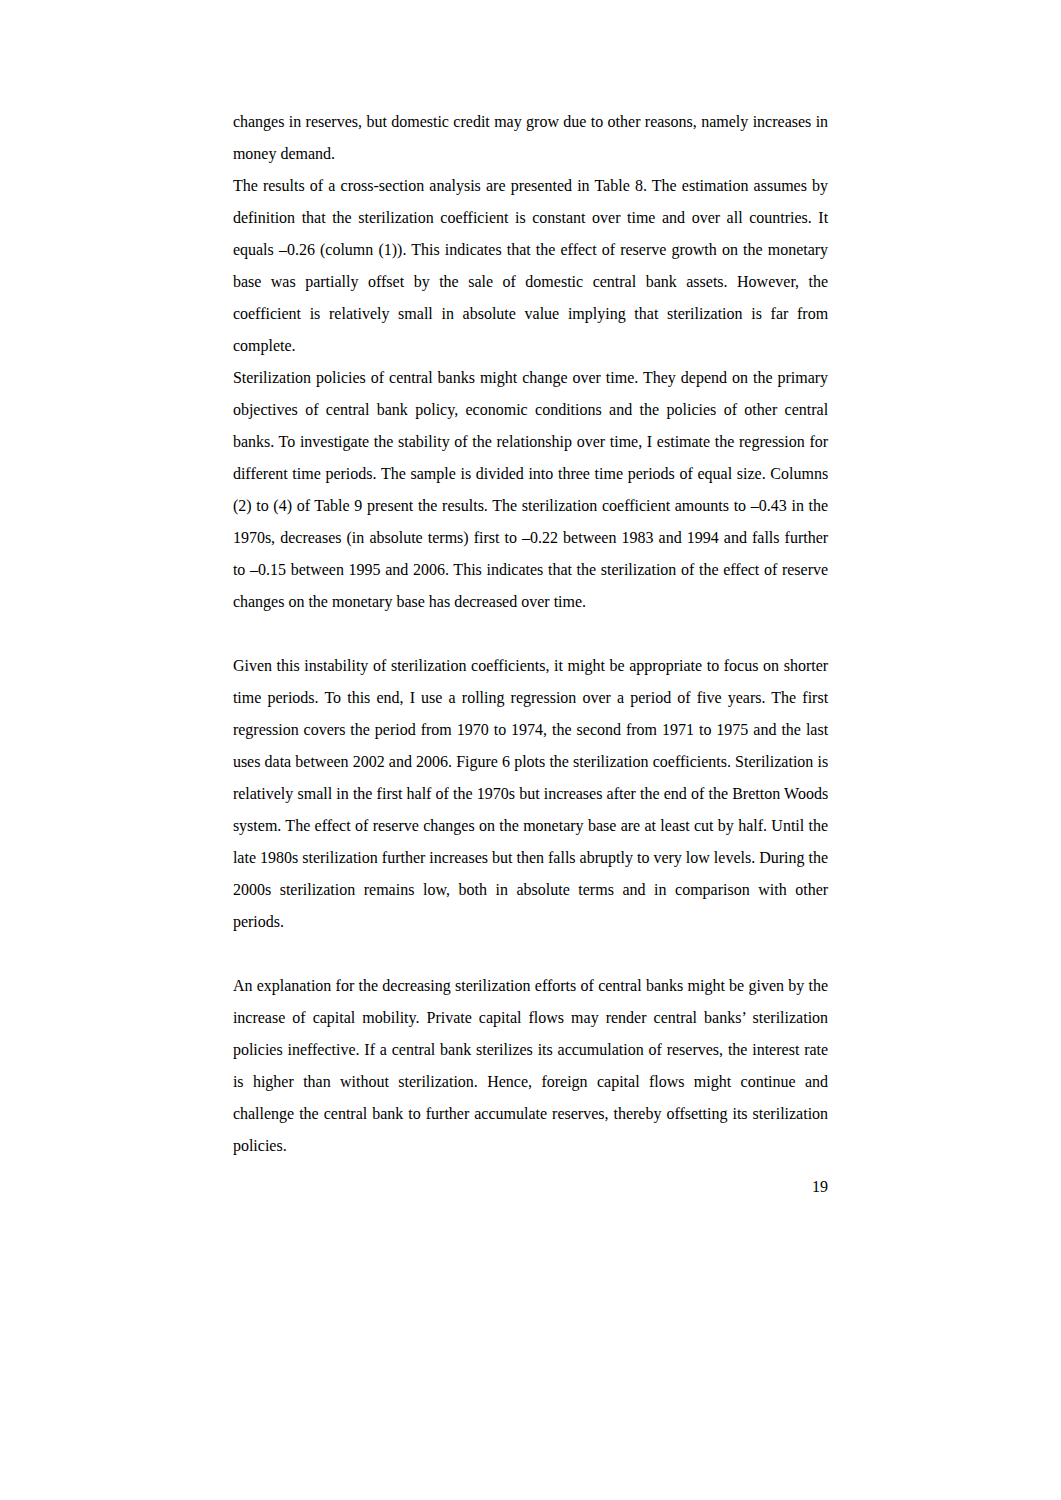changes in reserves, but domestic credit may grow due to other reasons, namely increases in money demand.
The results of a cross-section analysis are presented in Table 8. The estimation assumes by definition that the sterilization coefficient is constant over time and over all countries. It equals –0.26 (column (1)). This indicates that the effect of reserve growth on the monetary base was partially offset by the sale of domestic central bank assets. However, the coefficient is relatively small in absolute value implying that sterilization is far from complete.
Sterilization policies of central banks might change over time. They depend on the primary objectives of central bank policy, economic conditions and the policies of other central banks. To investigate the stability of the relationship over time, I estimate the regression for different time periods. The sample is divided into three time periods of equal size. Columns (2) to (4) of Table 9 present the results. The sterilization coefficient amounts to –0.43 in the 1970s, decreases (in absolute terms) first to –0.22 between 1983 and 1994 and falls further to –0.15 between 1995 and 2006. This indicates that the sterilization of the effect of reserve changes on the monetary base has decreased over time.
Given this instability of sterilization coefficients, it might be appropriate to focus on shorter time periods. To this end, I use a rolling regression over a period of five years. The first regression covers the period from 1970 to 1974, the second from 1971 to 1975 and the last uses data between 2002 and 2006. Figure 6 plots the sterilization coefficients. Sterilization is relatively small in the first half of the 1970s but increases after the end of the Bretton Woods system. The effect of reserve changes on the monetary base are at least cut by half. Until the late 1980s sterilization further increases but then falls abruptly to very low levels. During the 2000s sterilization remains low, both in absolute terms and in comparison with other periods.
An explanation for the decreasing sterilization efforts of central banks might be given by the increase of capital mobility. Private capital flows may render central banks’ sterilization policies ineffective. If a central bank sterilizes its accumulation of reserves, the interest rate is higher than without sterilization. Hence, foreign capital flows might continue and challenge the central bank to further accumulate reserves, thereby offsetting its sterilization policies.
19